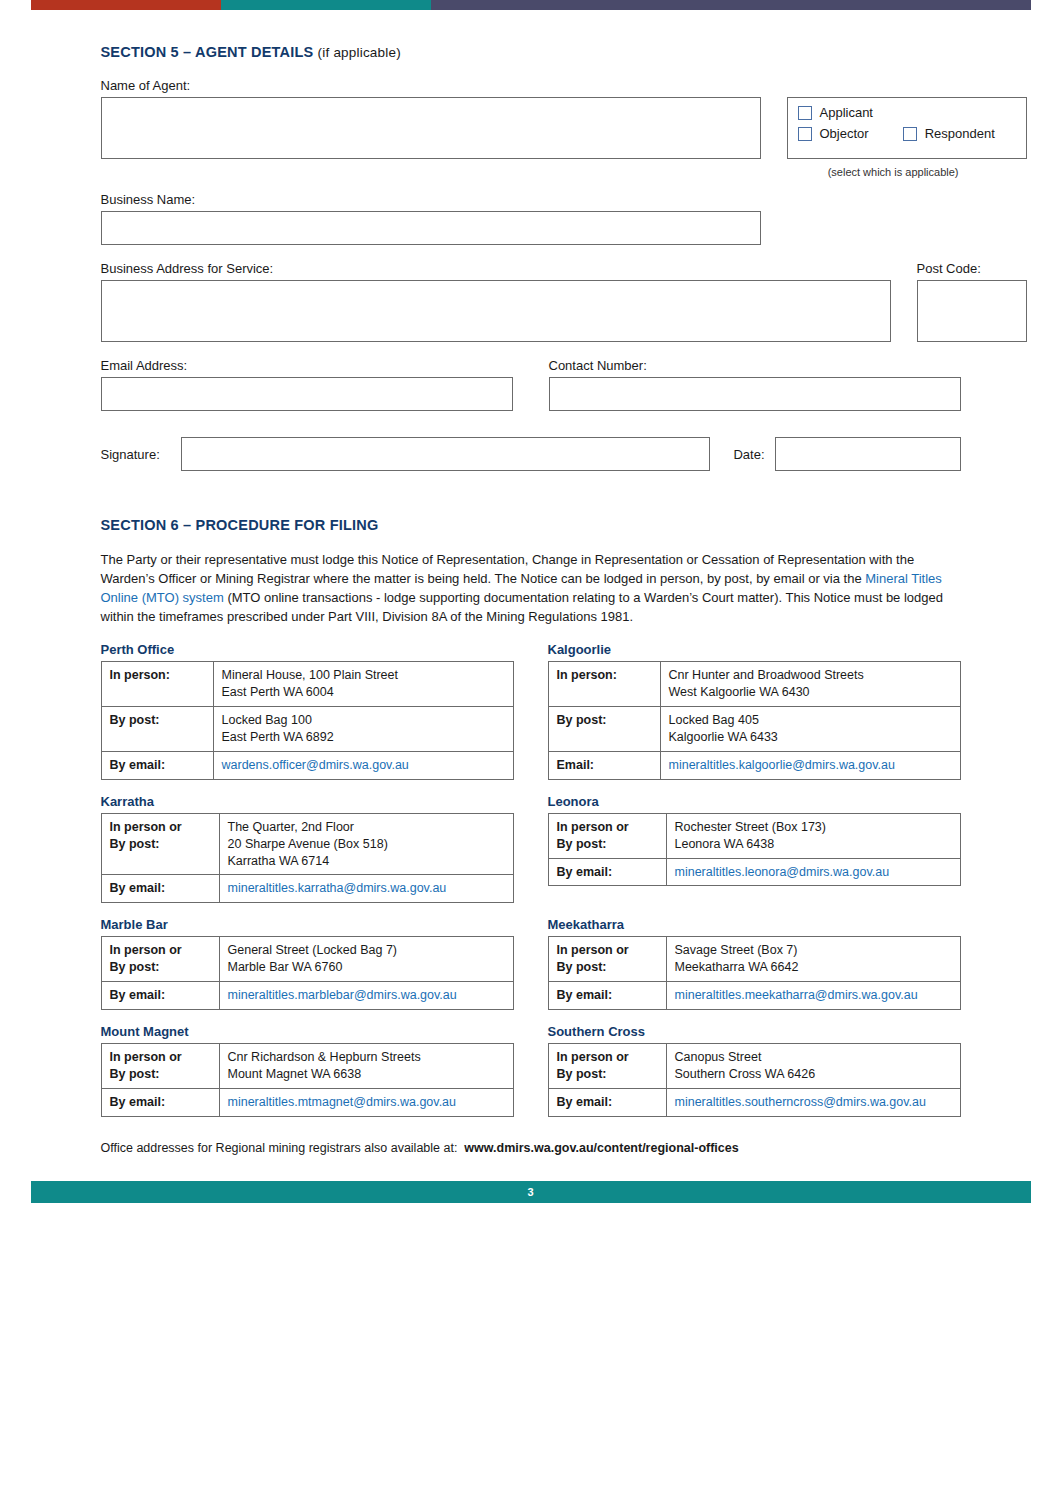SECTION 5 – AGENT DETAILS (if applicable)
Name of Agent:
Applicant
Objector Respondent
(select which is applicable)
Business Name:
Business Address for Service:
Post Code:
Email Address:
Contact Number:
Signature:
Date:
SECTION 6 – PROCEDURE FOR FILING
The Party or their representative must lodge this Notice of Representation, Change in Representation or Cessation of Representation with the Warden’s Officer or Mining Registrar where the matter is being held. The Notice can be lodged in person, by post, by email or via the Mineral Titles Online (MTO) system (MTO online transactions - lodge supporting documentation relating to a Warden’s Court matter). This Notice must be lodged within the timeframes prescribed under Part VIII, Division 8A of the Mining Regulations 1981.
Perth Office
| In person: | Mineral House, 100 Plain Street East Perth WA 6004 |
| By post: | Locked Bag 100 East Perth WA 6892 |
| By email: | wardens.officer@dmirs.wa.gov.au |
Kalgoorlie
| In person: | Cnr Hunter and Broadwood Streets West Kalgoorlie WA 6430 |
| By post: | Locked Bag 405 Kalgoorlie WA 6433 |
| Email: | mineraltitles.kalgoorlie@dmirs.wa.gov.au |
Karratha
| In person or By post: | The Quarter, 2nd Floor 20 Sharpe Avenue (Box 518) Karratha WA 6714 |
| By email: | mineraltitles.karratha@dmirs.wa.gov.au |
Leonora
| In person or By post: | Rochester Street (Box 173) Leonora WA 6438 |
| By email: | mineraltitles.leonora@dmirs.wa.gov.au |
Marble Bar
| In person or By post: | General Street (Locked Bag 7) Marble Bar WA 6760 |
| By email: | mineraltitles.marblebar@dmirs.wa.gov.au |
Meekatharra
| In person or By post: | Savage Street (Box 7) Meekatharra WA 6642 |
| By email: | mineraltitles.meekatharra@dmirs.wa.gov.au |
Mount Magnet
| In person or By post: | Cnr Richardson & Hepburn Streets Mount Magnet WA 6638 |
| By email: | mineraltitles.mtmagnet@dmirs.wa.gov.au |
Southern Cross
| In person or By post: | Canopus Street Southern Cross WA 6426 |
| By email: | mineraltitles.southerncross@dmirs.wa.gov.au |
Office addresses for Regional mining registrars also available at: www.dmirs.wa.gov.au/content/regional-offices
3